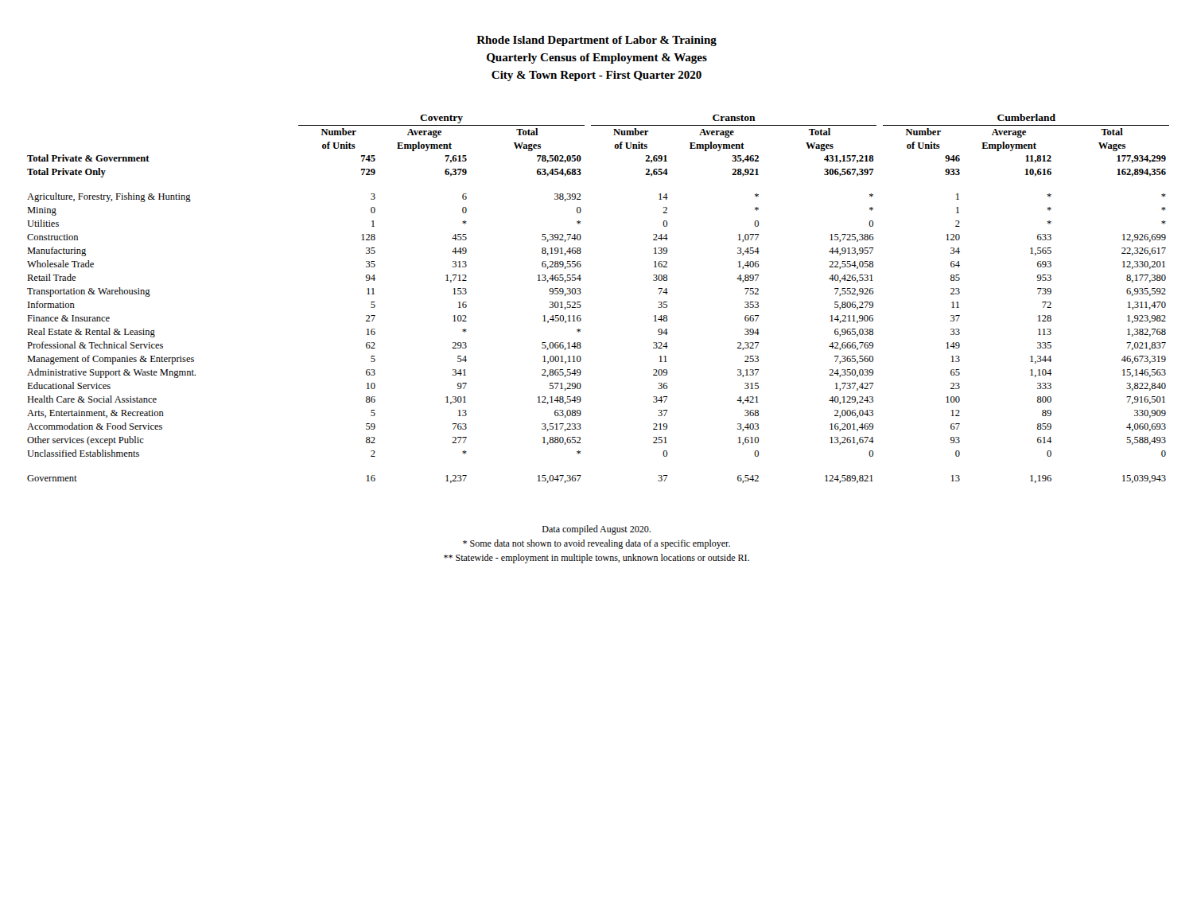Rhode Island Department of Labor & Training
Quarterly Census of Employment & Wages
City & Town Report - First Quarter 2020
| | Coventry | | Cranston | | Cumberland |
| | Number | Average | Total | | Number | Average | Total | | Number | Average | Total |
| | of Units | Employment | Wages | | of Units | Employment | Wages | | of Units | Employment | Wages |
| Total Private & Government | 745 | 7,615 | 78,502,050 | | 2,691 | 35,462 | 431,157,218 | | 946 | 11,812 | 177,934,299 |
| Total Private Only | 729 | 6,379 | 63,454,683 | | 2,654 | 28,921 | 306,567,397 | | 933 | 10,616 | 162,894,356 |
| Agriculture, Forestry, Fishing & Hunting | 3 | 6 | 38,392 | | 14 | * | * | | 1 | * | * |
| Mining | 0 | 0 | 0 | | 2 | * | * | | 1 | * | * |
| Utilities | 1 | * | * | | 0 | 0 | 0 | | 2 | * | * |
| Construction | 128 | 455 | 5,392,740 | | 244 | 1,077 | 15,725,386 | | 120 | 633 | 12,926,699 |
| Manufacturing | 35 | 449 | 8,191,468 | | 139 | 3,454 | 44,913,957 | | 34 | 1,565 | 22,326,617 |
| Wholesale Trade | 35 | 313 | 6,289,556 | | 162 | 1,406 | 22,554,058 | | 64 | 693 | 12,330,201 |
| Retail Trade | 94 | 1,712 | 13,465,554 | | 308 | 4,897 | 40,426,531 | | 85 | 953 | 8,177,380 |
| Transportation & Warehousing | 11 | 153 | 959,303 | | 74 | 752 | 7,552,926 | | 23 | 739 | 6,935,592 |
| Information | 5 | 16 | 301,525 | | 35 | 353 | 5,806,279 | | 11 | 72 | 1,311,470 |
| Finance & Insurance | 27 | 102 | 1,450,116 | | 148 | 667 | 14,211,906 | | 37 | 128 | 1,923,982 |
| Real Estate & Rental & Leasing | 16 | * | * | | 94 | 394 | 6,965,038 | | 33 | 113 | 1,382,768 |
| Professional & Technical Services | 62 | 293 | 5,066,148 | | 324 | 2,327 | 42,666,769 | | 149 | 335 | 7,021,837 |
| Management of Companies & Enterprises | 5 | 54 | 1,001,110 | | 11 | 253 | 7,365,560 | | 13 | 1,344 | 46,673,319 |
| Administrative Support & Waste Mngmnt. | 63 | 341 | 2,865,549 | | 209 | 3,137 | 24,350,039 | | 65 | 1,104 | 15,146,563 |
| Educational Services | 10 | 97 | 571,290 | | 36 | 315 | 1,737,427 | | 23 | 333 | 3,822,840 |
| Health Care & Social Assistance | 86 | 1,301 | 12,148,549 | | 347 | 4,421 | 40,129,243 | | 100 | 800 | 7,916,501 |
| Arts, Entertainment, & Recreation | 5 | 13 | 63,089 | | 37 | 368 | 2,006,043 | | 12 | 89 | 330,909 |
| Accommodation & Food Services | 59 | 763 | 3,517,233 | | 219 | 3,403 | 16,201,469 | | 67 | 859 | 4,060,693 |
| Other services (except Public | 82 | 277 | 1,880,652 | | 251 | 1,610 | 13,261,674 | | 93 | 614 | 5,588,493 |
| Unclassified Establishments | 2 | * | * | | 0 | 0 | 0 | | 0 | 0 | 0 |
| Government | 16 | 1,237 | 15,047,367 | | 37 | 6,542 | 124,589,821 | | 13 | 1,196 | 15,039,943 |
Data compiled August 2020.
* Some data not shown to avoid revealing data of a specific employer.
** Statewide - employment in multiple towns, unknown locations or outside RI.